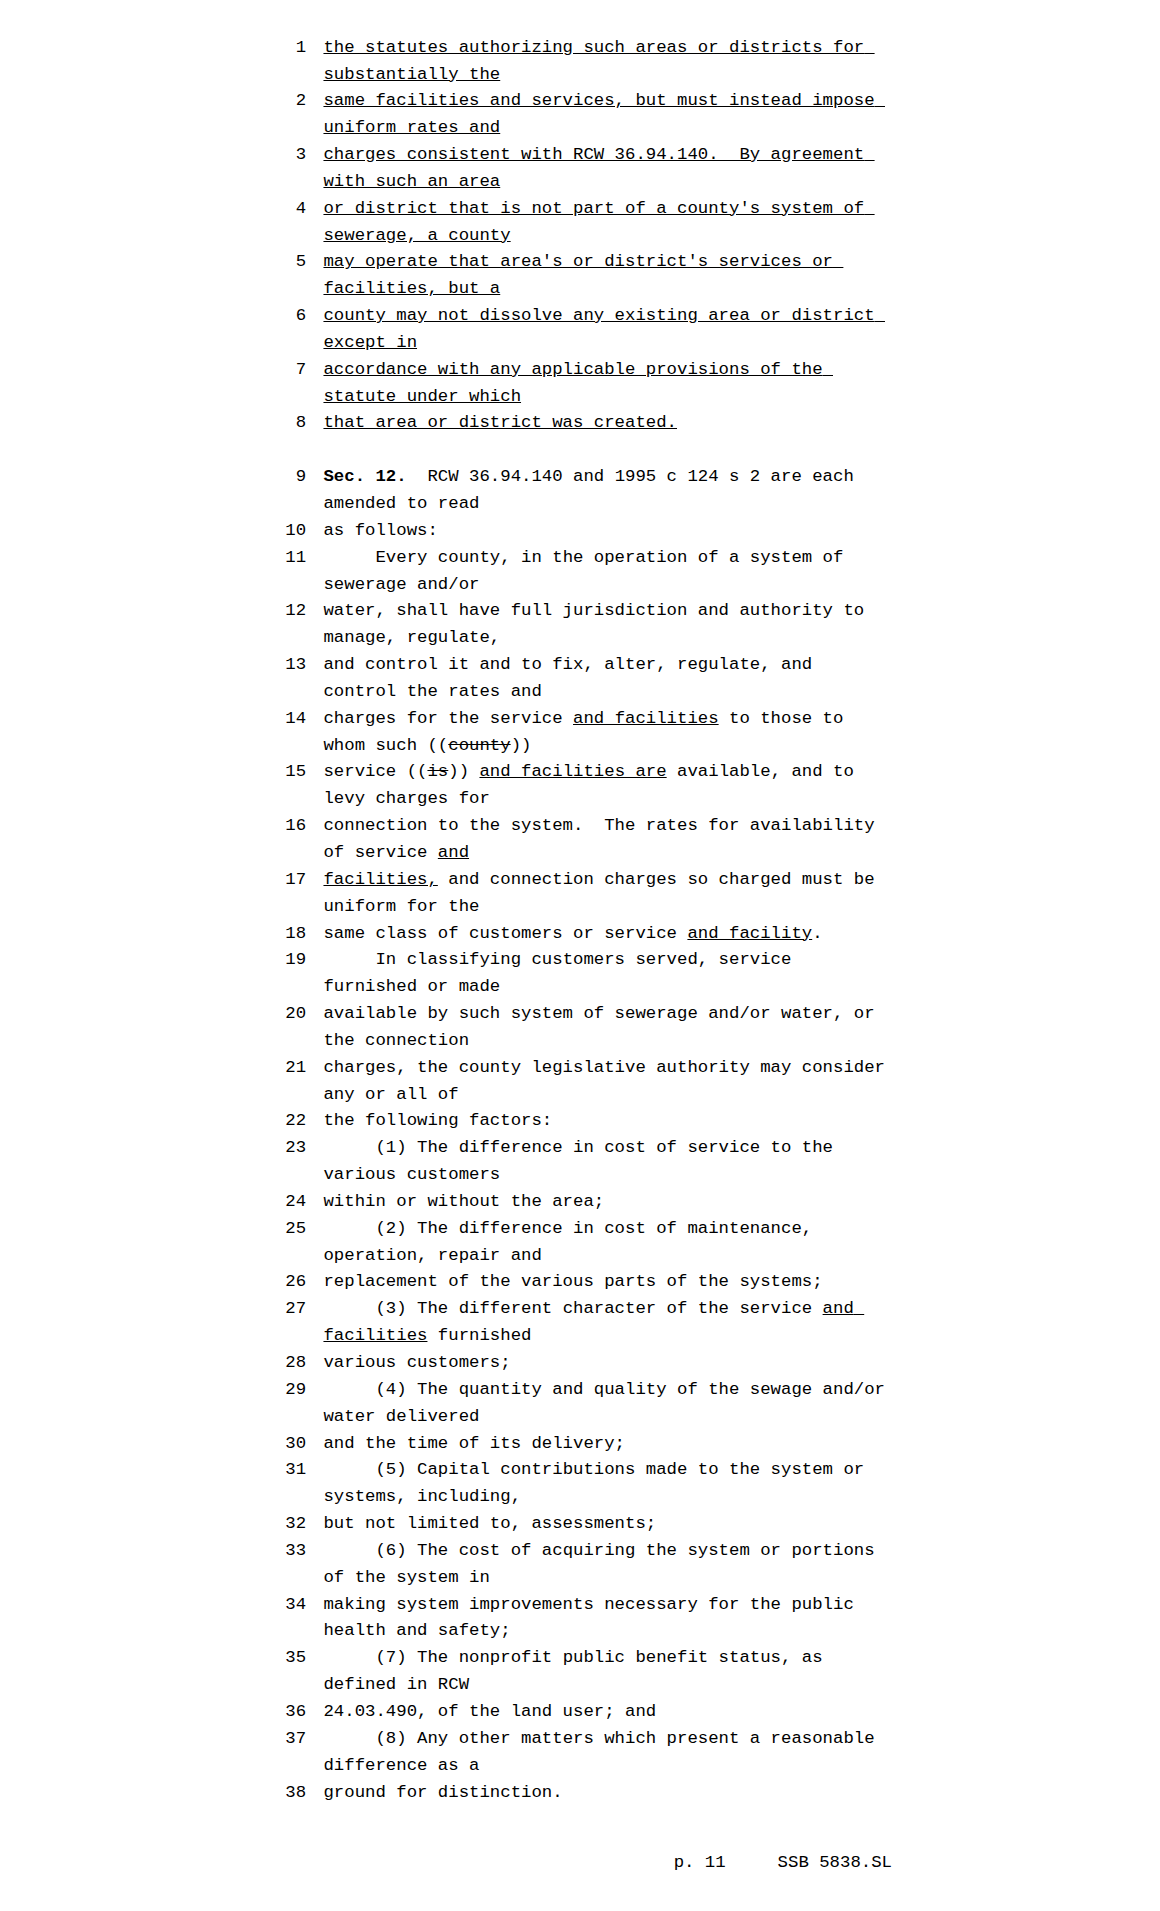1 the statutes authorizing such areas or districts for substantially the
2 same facilities and services, but must instead impose uniform rates and
3 charges consistent with RCW 36.94.140. By agreement with such an area
4 or district that is not part of a county's system of sewerage, a county
5 may operate that area's or district's services or facilities, but a
6 county may not dissolve any existing area or district except in
7 accordance with any applicable provisions of the statute under which
8 that area or district was created.
9 Sec. 12. RCW 36.94.140 and 1995 c 124 s 2 are each amended to read
10 as follows:
11 Every county, in the operation of a system of sewerage and/or
12 water, shall have full jurisdiction and authority to manage, regulate,
13 and control it and to fix, alter, regulate, and control the rates and
14 charges for the service and facilities to those to whom such ((county))
15 service ((is)) and facilities are available, and to levy charges for
16 connection to the system. The rates for availability of service and
17 facilities, and connection charges so charged must be uniform for the
18 same class of customers or service and facility.
19 In classifying customers served, service furnished or made
20 available by such system of sewerage and/or water, or the connection
21 charges, the county legislative authority may consider any or all of
22 the following factors:
23 (1) The difference in cost of service to the various customers
24 within or without the area;
25 (2) The difference in cost of maintenance, operation, repair and
26 replacement of the various parts of the systems;
27 (3) The different character of the service and facilities furnished
28 various customers;
29 (4) The quantity and quality of the sewage and/or water delivered
30 and the time of its delivery;
31 (5) Capital contributions made to the system or systems, including,
32 but not limited to, assessments;
33 (6) The cost of acquiring the system or portions of the system in
34 making system improvements necessary for the public health and safety;
35 (7) The nonprofit public benefit status, as defined in RCW
3624.03.490, of the land user; and
37 (8) Any other matters which present a reasonable difference as a
38 ground for distinction.
p. 11 SSB 5838.SL